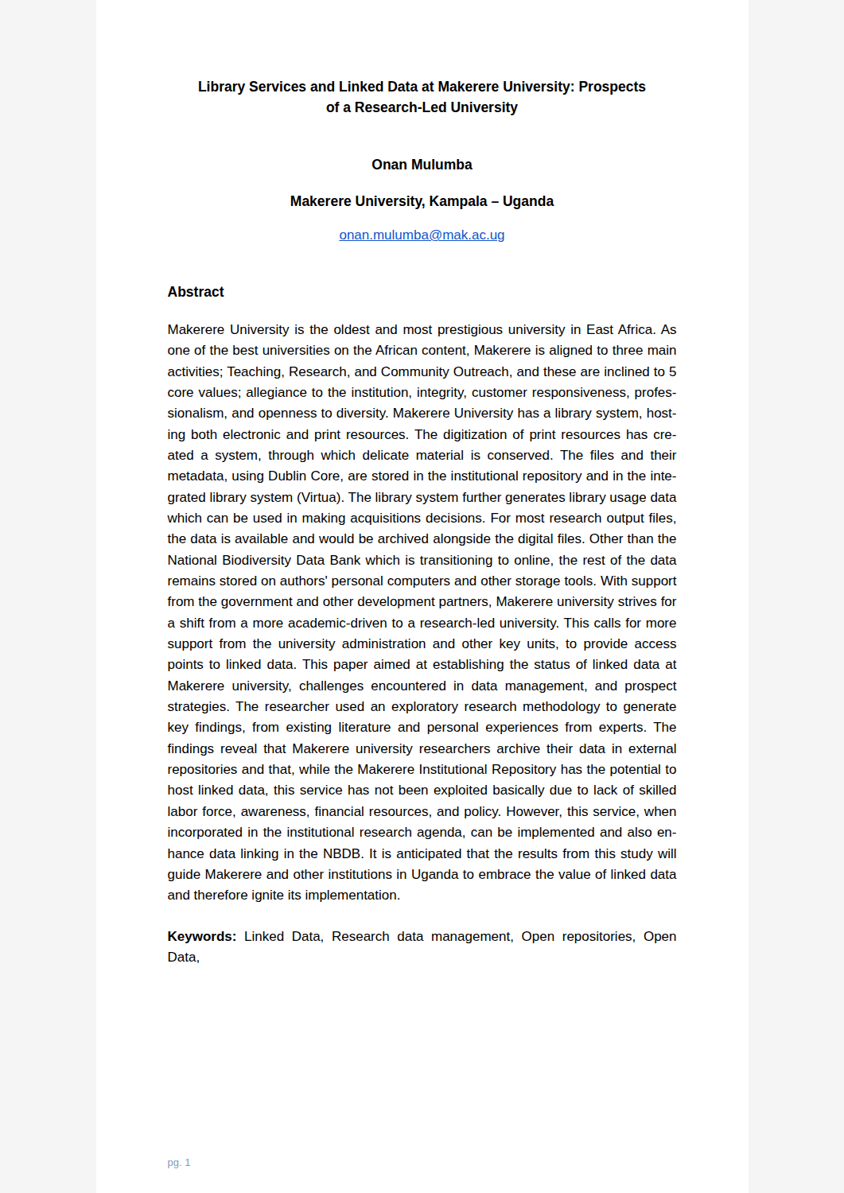Library Services and Linked Data at Makerere University: Prospects of a Research-Led University
Onan Mulumba
Makerere University, Kampala – Uganda
onan.mulumba@mak.ac.ug
Abstract
Makerere University is the oldest and most prestigious university in East Africa. As one of the best universities on the African content, Makerere is aligned to three main activities; Teaching, Research, and Community Outreach, and these are inclined to 5 core values; allegiance to the institution, integrity, customer responsiveness, professionalism, and openness to diversity. Makerere University has a library system, hosting both electronic and print resources. The digitization of print resources has created a system, through which delicate material is conserved. The files and their metadata, using Dublin Core, are stored in the institutional repository and in the integrated library system (Virtua). The library system further generates library usage data which can be used in making acquisitions decisions. For most research output files, the data is available and would be archived alongside the digital files. Other than the National Biodiversity Data Bank which is transitioning to online, the rest of the data remains stored on authors' personal computers and other storage tools. With support from the government and other development partners, Makerere university strives for a shift from a more academic-driven to a research-led university. This calls for more support from the university administration and other key units, to provide access points to linked data. This paper aimed at establishing the status of linked data at Makerere university, challenges encountered in data management, and prospect strategies. The researcher used an exploratory research methodology to generate key findings, from existing literature and personal experiences from experts. The findings reveal that Makerere university researchers archive their data in external repositories and that, while the Makerere Institutional Repository has the potential to host linked data, this service has not been exploited basically due to lack of skilled labor force, awareness, financial resources, and policy. However, this service, when incorporated in the institutional research agenda, can be implemented and also enhance data linking in the NBDB. It is anticipated that the results from this study will guide Makerere and other institutions in Uganda to embrace the value of linked data and therefore ignite its implementation.
Keywords: Linked Data, Research data management, Open repositories, Open Data,
pg. 1